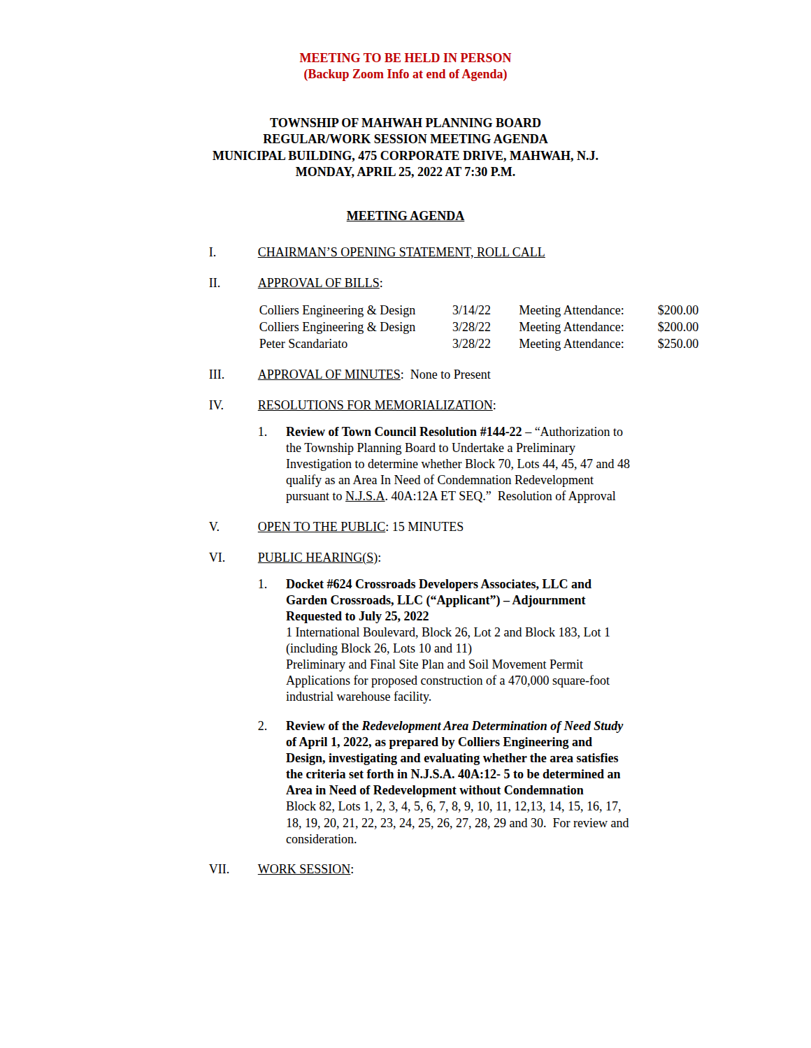MEETING TO BE HELD IN PERSON
(Backup Zoom Info at end of Agenda)
TOWNSHIP OF MAHWAH PLANNING BOARD
REGULAR/WORK SESSION MEETING AGENDA
MUNICIPAL BUILDING, 475 CORPORATE DRIVE, MAHWAH, N.J.
MONDAY, APRIL 25, 2022 AT 7:30 P.M.
MEETING AGENDA
I. CHAIRMAN’S OPENING STATEMENT, ROLL CALL
II. APPROVAL OF BILLS:
| Colliers Engineering & Design | 3/14/22 | Meeting Attendance: | $200.00 |
| Colliers Engineering & Design | 3/28/22 | Meeting Attendance: | $200.00 |
| Peter Scandariato | 3/28/22 | Meeting Attendance: | $250.00 |
III. APPROVAL OF MINUTES: None to Present
IV. RESOLUTIONS FOR MEMORIALIZATION:
1. Review of Town Council Resolution #144-22 – “Authorization to the Township Planning Board to Undertake a Preliminary Investigation to determine whether Block 70, Lots 44, 45, 47 and 48 qualify as an Area In Need of Condemnation Redevelopment pursuant to N.J.S.A. 40A:12A ET SEQ.” Resolution of Approval
V. OPEN TO THE PUBLIC: 15 MINUTES
VI. PUBLIC HEARING(S):
1. Docket #624 Crossroads Developers Associates, LLC and Garden Crossroads, LLC (“Applicant”) – Adjournment Requested to July 25, 2022
1 International Boulevard, Block 26, Lot 2 and Block 183, Lot 1 (including Block 26, Lots 10 and 11)
Preliminary and Final Site Plan and Soil Movement Permit Applications for proposed construction of a 470,000 square-foot industrial warehouse facility.
2. Review of the Redevelopment Area Determination of Need Study of April 1, 2022, as prepared by Colliers Engineering and Design, investigating and evaluating whether the area satisfies the criteria set forth in N.J.S.A. 40A:12- 5 to be determined an Area in Need of Redevelopment without Condemnation
Block 82, Lots 1, 2, 3, 4, 5, 6, 7, 8, 9, 10, 11, 12,13, 14, 15, 16, 17, 18, 19, 20, 21, 22, 23, 24, 25, 26, 27, 28, 29 and 30. For review and consideration.
VII. WORK SESSION: